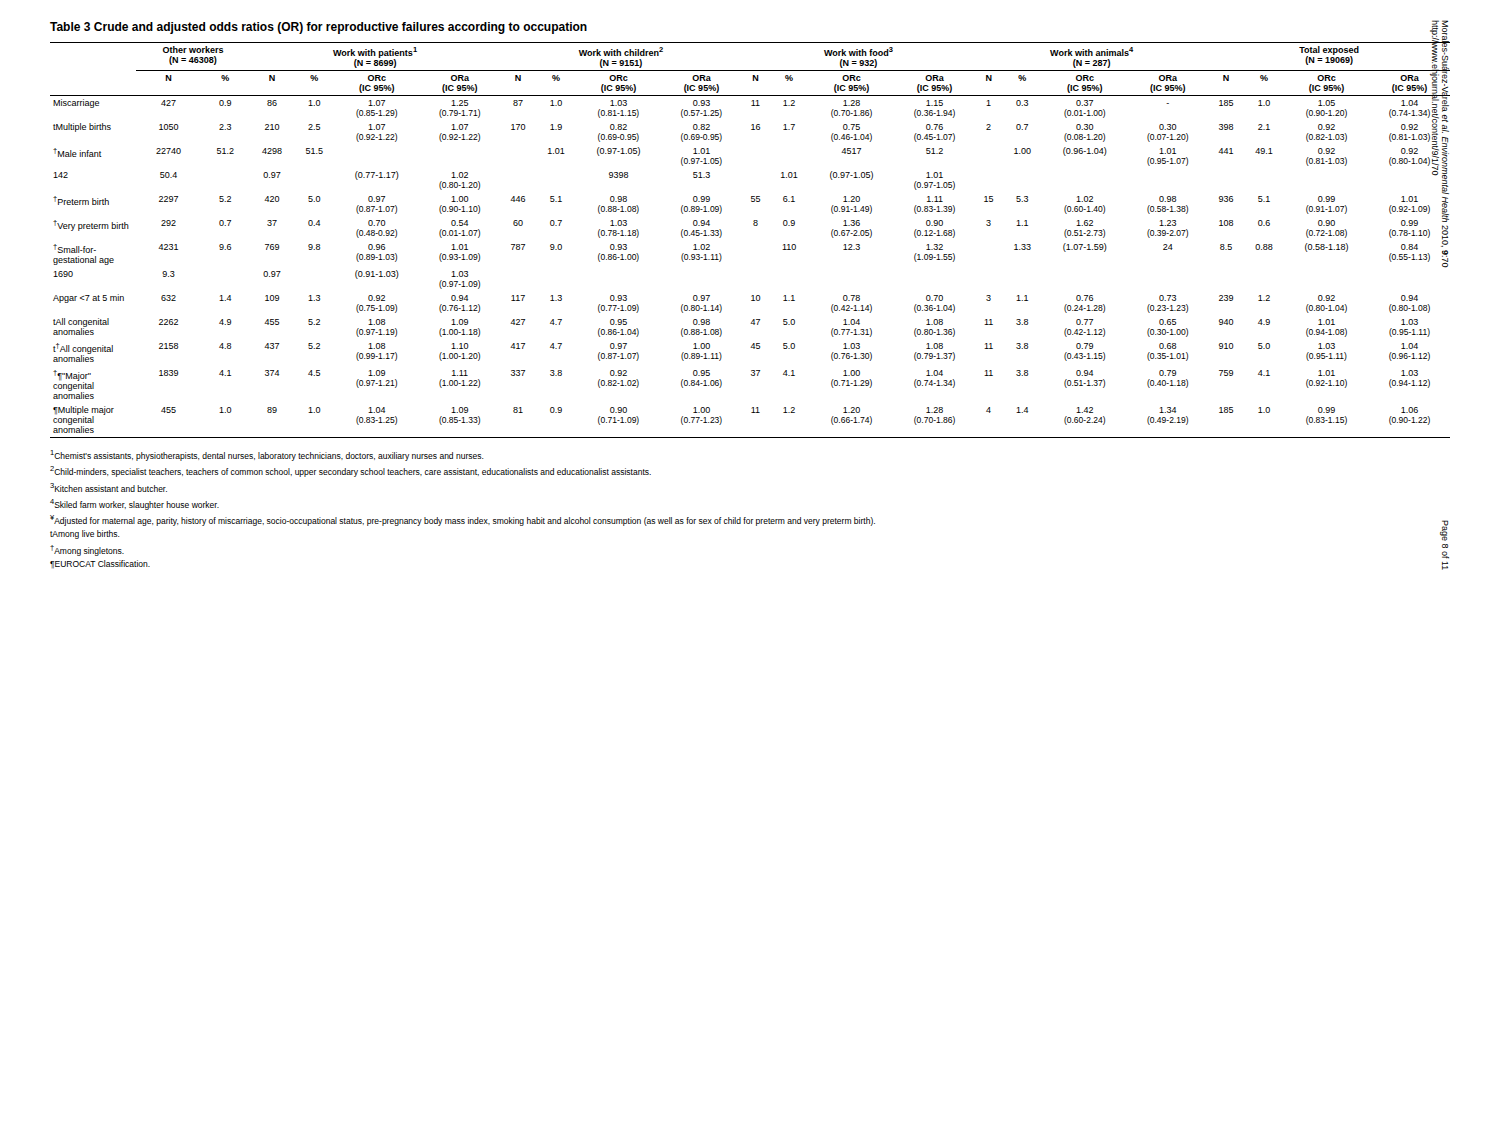Morales-Suárez-Varela et al. Environmental Health 2010, 9:70
http://www.ehjournal.net/content/9/1/70
Table 3 Crude and adjusted odds ratios (OR) for reproductive failures according to occupation
| | Other workers (N = 46308) | Work with patients 1 (N = 8699) | Work with children 2 (N = 9151) | Work with food 3 (N = 932) | Work with animals 4 (N = 287) | Total exposed (N = 19069) |
| --- | --- | --- | --- | --- | --- | --- |
| N | % | N | % | ORc (IC 95%) | ORa (IC 95%) | N | % | ORc (IC 95%) | ORa (IC 95%) | N | % | ORc (IC 95%) | ORa (IC 95%) | N | % | ORc (IC 95%) | ORa (IC 95%) | N | % | ORc (IC 95%) | ORa (IC 95%) |
| Miscarriage | 427 | 0.9 | 86 | 1.0 | 1.07 (0.85-1.29) | 1.25 (0.79-1.71) | 87 | 1.0 | 1.03 (0.81-1.15) | 0.93 (0.57-1.25) | 11 | 1.2 | 1.28 (0.70-1.86) | 1.15 (0.36-1.94) | 1 | 0.3 | 0.37 (0.01-1.00) | - | 185 | 1.0 | 1.05 (0.90-1.20) | 1.04 (0.74-1.34) |
| tMultiple births | 1050 | 2.3 | 210 | 2.5 | 1.07 (0.92-1.22) | 1.07 (0.92-1.22) | 170 | 1.9 | 0.82 (0.69-0.95) | 0.82 (0.69-0.95) | 16 | 1.7 | 0.75 (0.46-1.04) | 0.76 (0.45-1.07) | 2 | 0.7 | 0.30 (0.08-1.20) | 0.30 (0.07-1.20) | 398 | 2.1 | 0.92 (0.82-1.03) | 0.92 (0.81-1.03) |
| † Male infant | 22740 | 51.2 | 4298 | 51.5 | | | | 1.01 | (0.97-1.05) | 1.01 (0.97-1.05) | | | 4517 | 51.2 | | 1.00 | (0.96-1.04) | 1.01 (0.95-1.07) | 441 | 49.1 | 0.92 (0.81-1.03) | 0.92 (0.80-1.04) |
| 142 | 50.4 | | 0.97 | | (0.77-1.17) | 1.02 (0.80-1.20) | | | 9398 | 51.3 | | 1.01 | (0.97-1.05) | 1.01 (0.97-1.05) | | | | | | | | |
| † Preterm birth | 2297 | 5.2 | 420 | 5.0 | 0.97 (0.87-1.07) | 1.00 (0.90-1.10) | 446 | 5.1 | 0.98 (0.88-1.08) | 0.99 (0.89-1.09) | 55 | 6.1 | 1.20 (0.91-1.49) | 1.11 (0.83-1.39) | 15 | 5.3 | 1.02 (0.60-1.40) | 0.98 (0.58-1.38) | 936 | 5.1 | 0.99 (0.91-1.07) | 1.01 (0.92-1.09) |
| † Very preterm birth | 292 | 0.7 | 37 | 0.4 | 0.70 (0.48-0.92) | 0.54 (0.01-1.07) | 60 | 0.7 | 1.03 (0.78-1.18) | 0.94 (0.45-1.33) | 8 | 0.9 | 1.36 (0.67-2.05) | 0.90 (0.12-1.68) | 3 | 1.1 | 1.62 (0.51-2.73) | 1.23 (0.39-2.07) | 108 | 0.6 | 0.90 (0.72-1.08) | 0.99 (0.78-1.10) |
| † Small-for-gestational age | 4231 | 9.6 | 769 | 9.8 | 0.96 (0.89-1.03) | 1.01 (0.93-1.09) | 787 | 9.0 | 0.93 (0.86-1.00) | 1.02 (0.93-1.11) | | 110 | 12.3 | 1.32 (1.09-1.55) | | 1.33 | (1.07-1.59) | 24 | 8.5 | 0.88 | (0.58-1.18) | 0.84 (0.55-1.13) |
| 1690 | 9.3 | | 0.97 | | (0.91-1.03) | 1.03 (0.97-1.09) | | | | | | | | | | | | | | | | |
| Apgar <7 at 5 min | 632 | 1.4 | 109 | 1.3 | 0.92 (0.75-1.09) | 0.94 (0.76-1.12) | 117 | 1.3 | 0.93 (0.77-1.09) | 0.97 (0.80-1.14) | 10 | 1.1 | 0.78 (0.42-1.14) | 0.70 (0.36-1.04) | 3 | 1.1 | 0.76 (0.24-1.28) | 0.73 (0.23-1.23) | 239 | 1.2 | 0.92 (0.80-1.04) | 0.94 (0.80-1.08) |
| tAll congenital anomalies | 2262 | 4.9 | 455 | 5.2 | 1.08 (0.97-1.19) | 1.09 (1.00-1.18) | 427 | 4.7 | 0.95 (0.86-1.04) | 0.98 (0.88-1.08) | 47 | 5.0 | 1.04 (0.77-1.31) | 1.08 (0.80-1.36) | 11 | 3.8 | 0.77 (0.42-1.12) | 0.65 (0.30-1.00) | 940 | 4.9 | 1.01 (0.94-1.08) | 1.03 (0.95-1.11) |
| t † All congenital anomalies | 2158 | 4.8 | 437 | 5.2 | 1.08 (0.99-1.17) | 1.10 (1.00-1.20) | 417 | 4.7 | 0.97 (0.87-1.07) | 1.00 (0.89-1.11) | 45 | 5.0 | 1.03 (0.76-1.30) | 1.08 (0.79-1.37) | 11 | 3.8 | 0.79 (0.43-1.15) | 0.68 (0.35-1.01) | 910 | 5.0 | 1.03 (0.95-1.11) | 1.04 (0.96-1.12) |
| † ¶"Major" congenital anomalies | 1839 | 4.1 | 374 | 4.5 | 1.09 (0.97-1.21) | 1.11 (1.00-1.22) | 337 | 3.8 | 0.92 (0.82-1.02) | 0.95 (0.84-1.06) | 37 | 4.1 | 1.00 (0.71-1.29) | 1.04 (0.74-1.34) | 11 | 3.8 | 0.94 (0.51-1.37) | 0.79 (0.40-1.18) | 759 | 4.1 | 1.01 (0.92-1.10) | 1.03 (0.94-1.12) |
| ¶Multiple major congenital anomalies | 455 | 1.0 | 89 | 1.0 | 1.04 (0.83-1.25) | 1.09 (0.85-1.33) | 81 | 0.9 | 0.90 (0.71-1.09) | 1.00 (0.77-1.23) | 11 | 1.2 | 1.20 (0.66-1.74) | 1.28 (0.70-1.86) | 4 | 1.4 | 1.42 (0.60-2.24) | 1.34 (0.49-2.19) | 185 | 1.0 | 0.99 (0.83-1.15) | 1.06 (0.90-1.22) |
1Chemist's assistants, physiotherapists, dental nurses, laboratory technicians, doctors, auxiliary nurses and nurses.
2Child-minders, specialist teachers, teachers of common school, upper secondary school teachers, care assistant, educationalists and educationalist assistants.
3Kitchen assistant and butcher.
4Skiled farm worker, slaughter house worker.
¥Adjusted for maternal age, parity, history of miscarriage, socio-occupational status, pre-pregnancy body mass index, smoking habit and alcohol consumption (as well as for sex of child for preterm and very preterm birth).
tAmong live births.
†Among singletons.
¶EUROCAT Classification.
Page 8 of 11